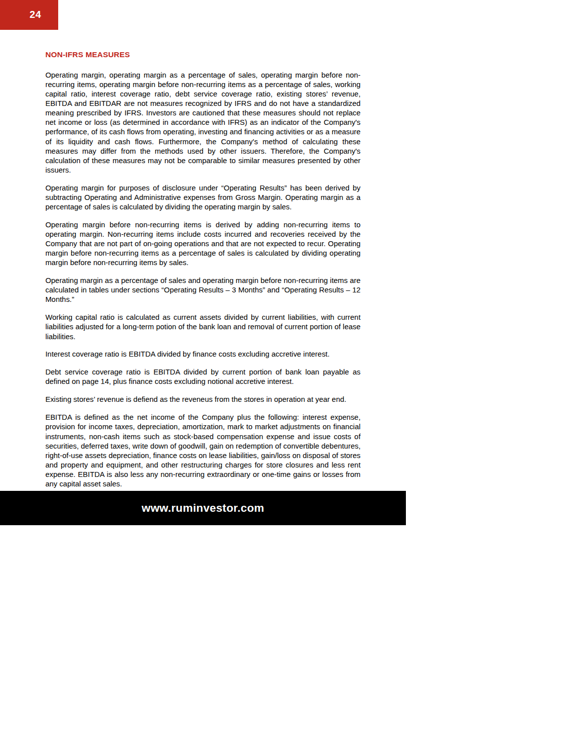24
NON-IFRS MEASURES
Operating margin, operating margin as a percentage of sales, operating margin before non-recurring items, operating margin before non-recurring items as a percentage of sales, working capital ratio, interest coverage ratio, debt service coverage ratio, existing stores’ revenue, EBITDA and EBITDAR are not measures recognized by IFRS and do not have a standardized meaning prescribed by IFRS. Investors are cautioned that these measures should not replace net income or loss (as determined in accordance with IFRS) as an indicator of the Company's performance, of its cash flows from operating, investing and financing activities or as a measure of its liquidity and cash flows. Furthermore, the Company's method of calculating these measures may differ from the methods used by other issuers. Therefore, the Company's calculation of these measures may not be comparable to similar measures presented by other issuers.
Operating margin for purposes of disclosure under “Operating Results” has been derived by subtracting Operating and Administrative expenses from Gross Margin. Operating margin as a percentage of sales is calculated by dividing the operating margin by sales.
Operating margin before non-recurring items is derived by adding non-recurring items to operating margin. Non-recurring items include costs incurred and recoveries received by the Company that are not part of on-going operations and that are not expected to recur. Operating margin before non-recurring items as a percentage of sales is calculated by dividing operating margin before non-recurring items by sales.
Operating margin as a percentage of sales and operating margin before non-recurring items are calculated in tables under sections “Operating Results – 3 Months” and “Operating Results – 12 Months.”
Working capital ratio is calculated as current assets divided by current liabilities, with current liabilities adjusted for a long-term potion of the bank loan and removal of current portion of lease liabilities.
Interest coverage ratio is EBITDA divided by finance costs excluding accretive interest.
Debt service coverage ratio is EBITDA divided by current portion of bank loan payable as defined on page 14, plus finance costs excluding notional accretive interest.
Existing stores’ revenue is defiend as the reveneus from the stores in operation at year end.
EBITDA is defined as the net income of the Company plus the following: interest expense, provision for income taxes, depreciation, amortization, mark to market adjustments on financial instruments, non-cash items such as stock-based compensation expense and issue costs of securities, deferred taxes, write down of goodwill, gain on redemption of convertible debentures, right-of-use assets depreciation, finance costs on lease liabilities, gain/loss on disposal of stores and property and equipment, and other restructuring charges for store closures and less rent expense. EBITDA is also less any non-recurring extraordinary or one-time gains or losses from any capital asset sales.
EBITDAR is EBITDA excluding rent expense. Management believes that, in addition to income or loss, EBITDA and EBITDAR are useful supplemental measures of performance.
www.ruminvestor.com